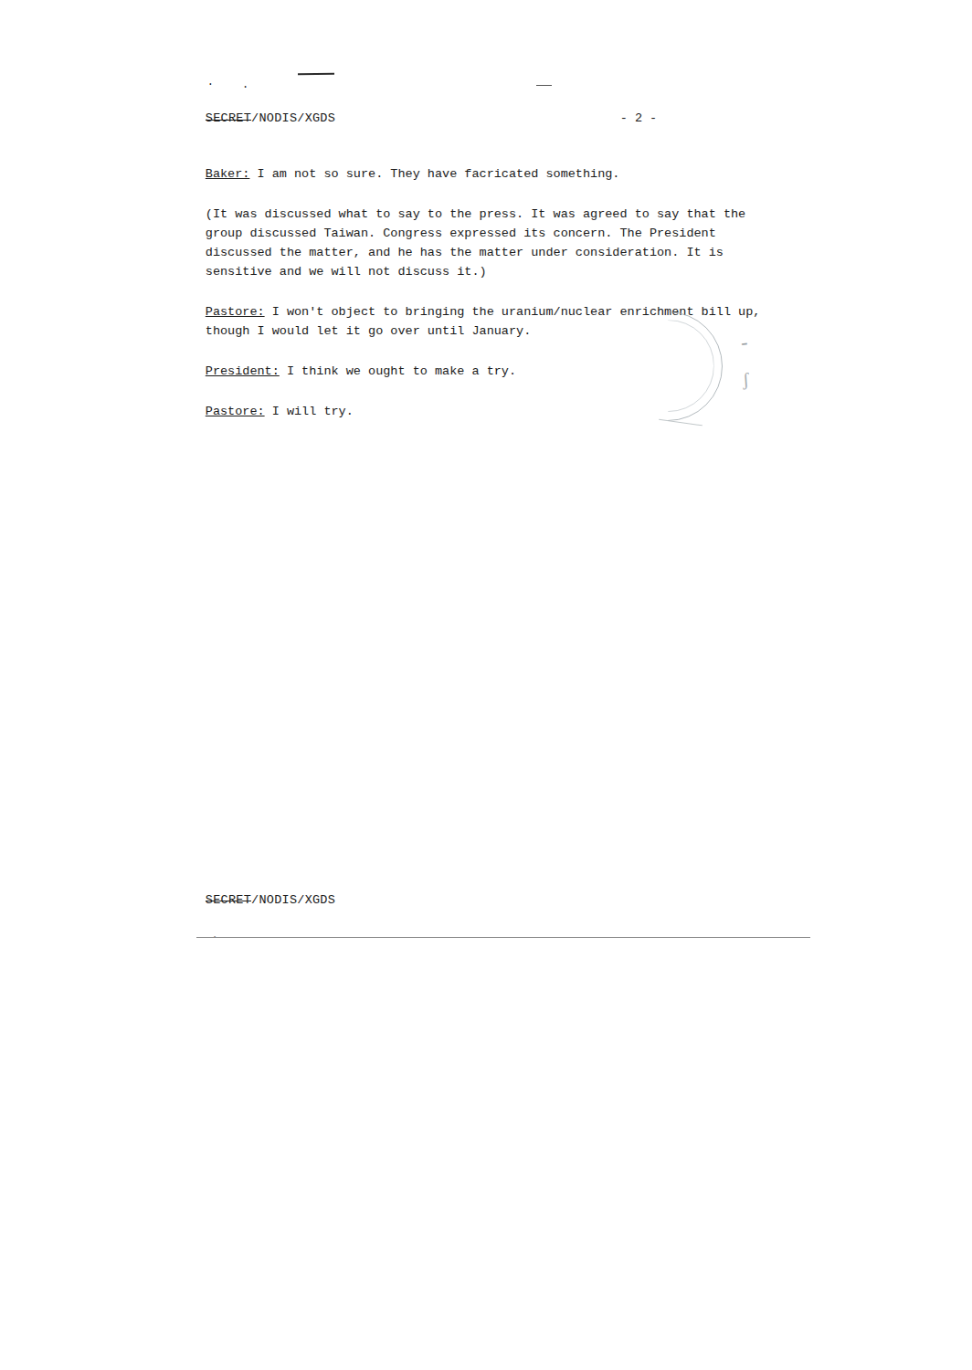. .
SECRET/NODIS/XGDS
- 2 -
Baker: I am not so sure. They have facricated something.
(It was discussed what to say to the press. It was agreed to say that the group discussed Taiwan. Congress expressed its concern. The President discussed the matter, and he has the matter under consideration. It is sensitive and we will not discuss it.)
Pastore: I won't object to bringing the uranium/nuclear enrichment bill up, though I would let it go over until January.
President: I think we ought to make a try.
Pastore: I will try.
‑
ʃ
SECRET/NODIS/XGDS
— · —